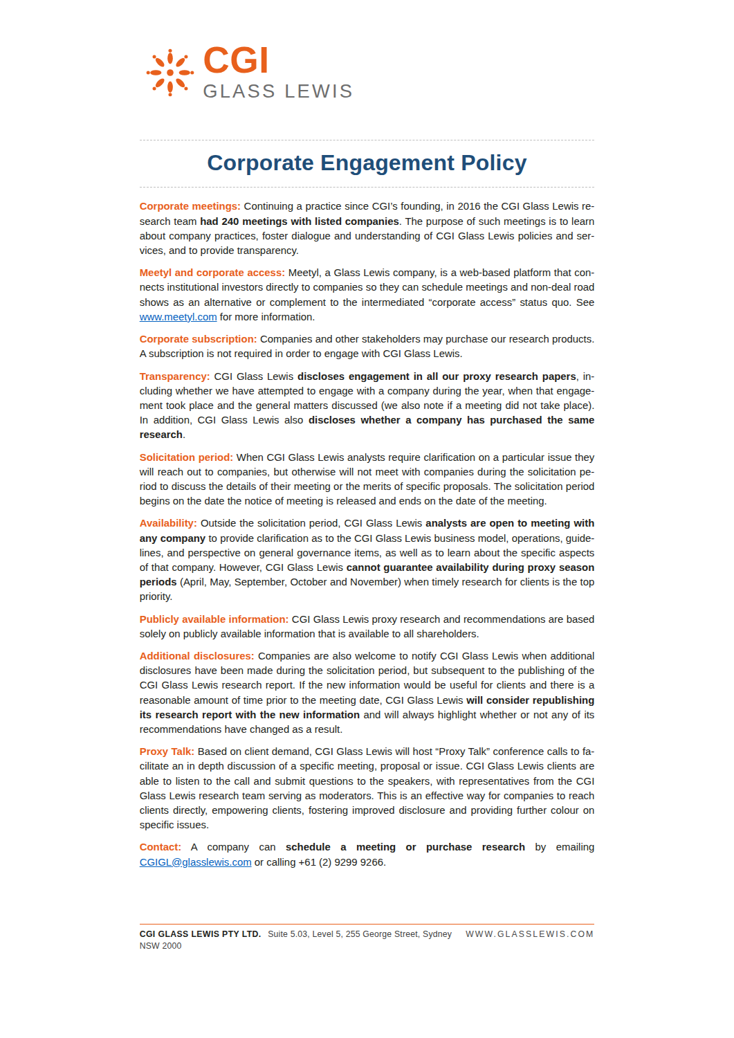CGI GLASS LEWIS
Corporate Engagement Policy
Corporate meetings: Continuing a practice since CGI’s founding, in 2016 the CGI Glass Lewis research team had 240 meetings with listed companies. The purpose of such meetings is to learn about company practices, foster dialogue and understanding of CGI Glass Lewis policies and services, and to provide transparency.
Meetyl and corporate access: Meetyl, a Glass Lewis company, is a web-based platform that connects institutional investors directly to companies so they can schedule meetings and non-deal road shows as an alternative or complement to the intermediated “corporate access” status quo. See www.meetyl.com for more information.
Corporate subscription: Companies and other stakeholders may purchase our research products. A subscription is not required in order to engage with CGI Glass Lewis.
Transparency: CGI Glass Lewis discloses engagement in all our proxy research papers, including whether we have attempted to engage with a company during the year, when that engagement took place and the general matters discussed (we also note if a meeting did not take place). In addition, CGI Glass Lewis also discloses whether a company has purchased the same research.
Solicitation period: When CGI Glass Lewis analysts require clarification on a particular issue they will reach out to companies, but otherwise will not meet with companies during the solicitation period to discuss the details of their meeting or the merits of specific proposals. The solicitation period begins on the date the notice of meeting is released and ends on the date of the meeting.
Availability: Outside the solicitation period, CGI Glass Lewis analysts are open to meeting with any company to provide clarification as to the CGI Glass Lewis business model, operations, guidelines, and perspective on general governance items, as well as to learn about the specific aspects of that company. However, CGI Glass Lewis cannot guarantee availability during proxy season periods (April, May, September, October and November) when timely research for clients is the top priority.
Publicly available information: CGI Glass Lewis proxy research and recommendations are based solely on publicly available information that is available to all shareholders.
Additional disclosures: Companies are also welcome to notify CGI Glass Lewis when additional disclosures have been made during the solicitation period, but subsequent to the publishing of the CGI Glass Lewis research report. If the new information would be useful for clients and there is a reasonable amount of time prior to the meeting date, CGI Glass Lewis will consider republishing its research report with the new information and will always highlight whether or not any of its recommendations have changed as a result.
Proxy Talk: Based on client demand, CGI Glass Lewis will host “Proxy Talk” conference calls to facilitate an in depth discussion of a specific meeting, proposal or issue. CGI Glass Lewis clients are able to listen to the call and submit questions to the speakers, with representatives from the CGI Glass Lewis research team serving as moderators. This is an effective way for companies to reach clients directly, empowering clients, fostering improved disclosure and providing further colour on specific issues.
Contact: A company can schedule a meeting or purchase research by emailing CGIGL@glasslewis.com or calling +61 (2) 9299 9266.
CGI GLASS LEWIS PTY LTD. Suite 5.03, Level 5, 255 George Street, Sydney NSW 2000
WWW.GLASSLEWIS.COM